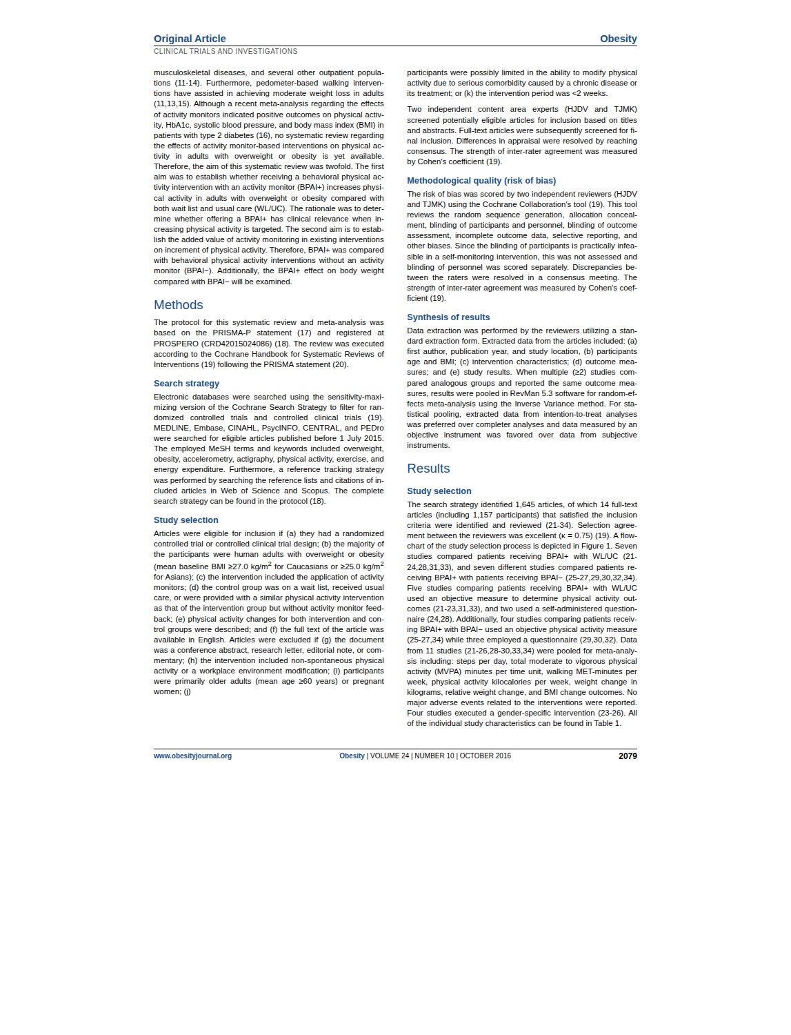Original Article
Obesity
Clinical Trials and Investigations
musculoskeletal diseases, and several other outpatient populations (11-14). Furthermore, pedometer-based walking interventions have assisted in achieving moderate weight loss in adults (11,13,15). Although a recent meta-analysis regarding the effects of activity monitors indicated positive outcomes on physical activity, HbA1c, systolic blood pressure, and body mass index (BMI) in patients with type 2 diabetes (16), no systematic review regarding the effects of activity monitor-based interventions on physical activity in adults with overweight or obesity is yet available. Therefore, the aim of this systematic review was twofold. The first aim was to establish whether receiving a behavioral physical activity intervention with an activity monitor (BPAI+) increases physical activity in adults with overweight or obesity compared with both wait list and usual care (WL/UC). The rationale was to determine whether offering a BPAI+ has clinical relevance when increasing physical activity is targeted. The second aim is to establish the added value of activity monitoring in existing interventions on increment of physical activity. Therefore, BPAI+ was compared with behavioral physical activity interventions without an activity monitor (BPAI−). Additionally, the BPAI+ effect on body weight compared with BPAI− will be examined.
Methods
The protocol for this systematic review and meta-analysis was based on the PRISMA-P statement (17) and registered at PROSPERO (CRD42015024086) (18). The review was executed according to the Cochrane Handbook for Systematic Reviews of Interventions (19) following the PRISMA statement (20).
Search strategy
Electronic databases were searched using the sensitivity-maximizing version of the Cochrane Search Strategy to filter for randomized controlled trials and controlled clinical trials (19). MEDLINE, Embase, CINAHL, PsycINFO, CENTRAL, and PEDro were searched for eligible articles published before 1 July 2015. The employed MeSH terms and keywords included overweight, obesity, accelerometry, actigraphy, physical activity, exercise, and energy expenditure. Furthermore, a reference tracking strategy was performed by searching the reference lists and citations of included articles in Web of Science and Scopus. The complete search strategy can be found in the protocol (18).
Study selection
Articles were eligible for inclusion if (a) they had a randomized controlled trial or controlled clinical trial design; (b) the majority of the participants were human adults with overweight or obesity (mean baseline BMI ≥27.0 kg/m2 for Caucasians or ≥25.0 kg/m2 for Asians); (c) the intervention included the application of activity monitors; (d) the control group was on a wait list, received usual care, or were provided with a similar physical activity intervention as that of the intervention group but without activity monitor feedback; (e) physical activity changes for both intervention and control groups were described; and (f) the full text of the article was available in English. Articles were excluded if (g) the document was a conference abstract, research letter, editorial note, or commentary; (h) the intervention included non-spontaneous physical activity or a workplace environment modification; (i) participants were primarily older adults (mean age ≥60 years) or pregnant women; (j)
participants were possibly limited in the ability to modify physical activity due to serious comorbidity caused by a chronic disease or its treatment; or (k) the intervention period was <2 weeks.
Two independent content area experts (HJDV and TJMK) screened potentially eligible articles for inclusion based on titles and abstracts. Full-text articles were subsequently screened for final inclusion. Differences in appraisal were resolved by reaching consensus. The strength of inter-rater agreement was measured by Cohen's coefficient (19).
Methodological quality (risk of bias)
The risk of bias was scored by two independent reviewers (HJDV and TJMK) using the Cochrane Collaboration's tool (19). This tool reviews the random sequence generation, allocation concealment, blinding of participants and personnel, blinding of outcome assessment, incomplete outcome data, selective reporting, and other biases. Since the blinding of participants is practically infeasible in a self-monitoring intervention, this was not assessed and blinding of personnel was scored separately. Discrepancies between the raters were resolved in a consensus meeting. The strength of inter-rater agreement was measured by Cohen's coefficient (19).
Synthesis of results
Data extraction was performed by the reviewers utilizing a standard extraction form. Extracted data from the articles included: (a) first author, publication year, and study location, (b) participants age and BMI; (c) intervention characteristics; (d) outcome measures; and (e) study results. When multiple (≥2) studies compared analogous groups and reported the same outcome measures, results were pooled in RevMan 5.3 software for random-effects meta-analysis using the Inverse Variance method. For statistical pooling, extracted data from intention-to-treat analyses was preferred over completer analyses and data measured by an objective instrument was favored over data from subjective instruments.
Results
Study selection
The search strategy identified 1,645 articles, of which 14 full-text articles (including 1,157 participants) that satisfied the inclusion criteria were identified and reviewed (21-34). Selection agreement between the reviewers was excellent (κ = 0.75) (19). A flowchart of the study selection process is depicted in Figure 1. Seven studies compared patients receiving BPAI+ with WL/UC (21-24,28,31,33), and seven different studies compared patients receiving BPAI+ with patients receiving BPAI− (25-27,29,30,32,34). Five studies comparing patients receiving BPAI+ with WL/UC used an objective measure to determine physical activity outcomes (21-23,31,33), and two used a self-administered questionnaire (24,28). Additionally, four studies comparing patients receiving BPAI+ with BPAI− used an objective physical activity measure (25-27,34) while three employed a questionnaire (29,30,32). Data from 11 studies (21-26,28-30,33,34) were pooled for meta-analysis including: steps per day, total moderate to vigorous physical activity (MVPA) minutes per time unit, walking MET-minutes per week, physical activity kilocalories per week, weight change in kilograms, relative weight change, and BMI change outcomes. No major adverse events related to the interventions were reported. Four studies executed a gender-specific intervention (23-26). All of the individual study characteristics can be found in Table 1.
www.obesityjournal.org
Obesity | VOLUME 24 | NUMBER 10 | OCTOBER 2016
2079